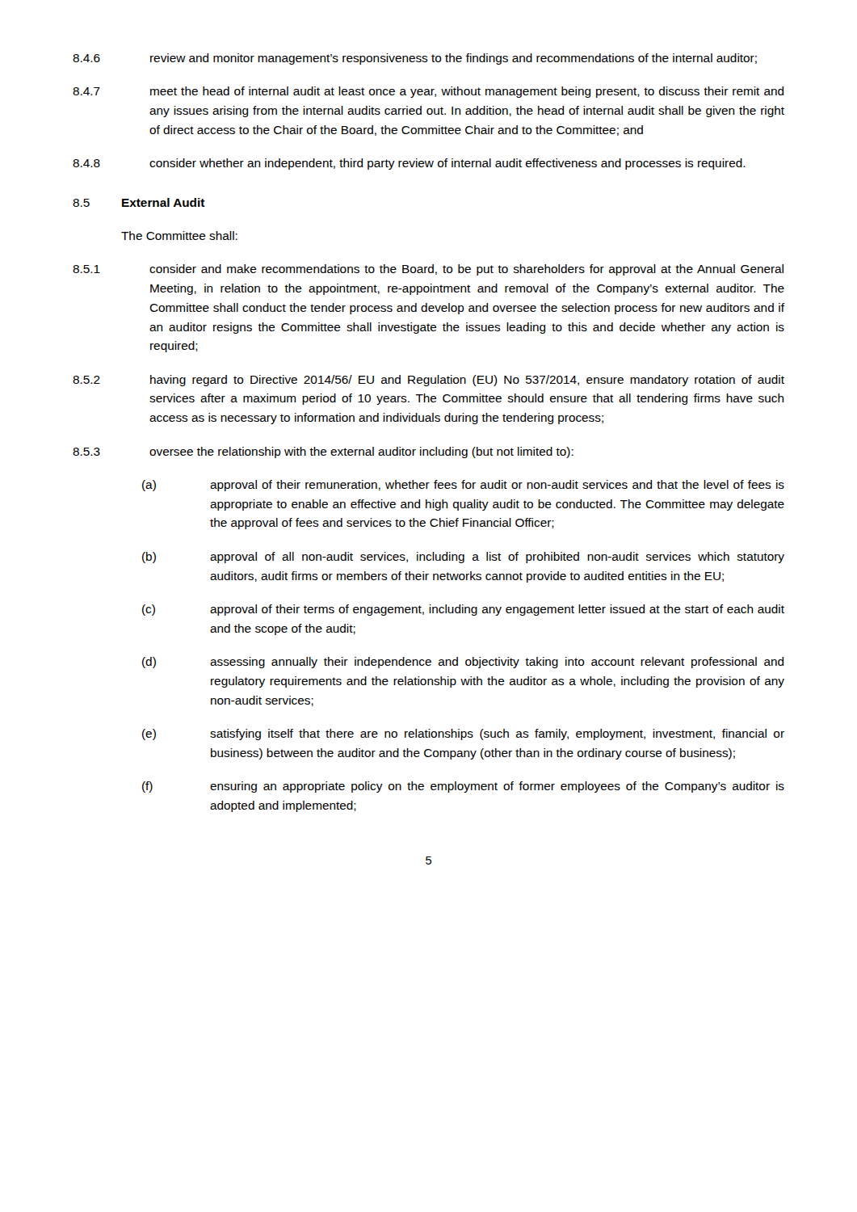8.4.6
review and monitor management’s responsiveness to the findings and recommendations of the internal auditor;
8.4.7
meet the head of internal audit at least once a year, without management being present, to discuss their remit and any issues arising from the internal audits carried out. In addition, the head of internal audit shall be given the right of direct access to the Chair of the Board, the Committee Chair and to the Committee; and
8.4.8
consider whether an independent, third party review of internal audit effectiveness and processes is required.
8.5
External Audit
The Committee shall:
8.5.1
consider and make recommendations to the Board, to be put to shareholders for approval at the Annual General Meeting, in relation to the appointment, re-appointment and removal of the Company’s external auditor. The Committee shall conduct the tender process and develop and oversee the selection process for new auditors and if an auditor resigns the Committee shall investigate the issues leading to this and decide whether any action is required;
8.5.2
having regard to Directive 2014/56/ EU and Regulation (EU) No 537/2014, ensure mandatory rotation of audit services after a maximum period of 10 years. The Committee should ensure that all tendering firms have such access as is necessary to information and individuals during the tendering process;
8.5.3
oversee the relationship with the external auditor including (but not limited to):
(a)
approval of their remuneration, whether fees for audit or non-audit services and that the level of fees is appropriate to enable an effective and high quality audit to be conducted. The Committee may delegate the approval of fees and services to the Chief Financial Officer;
(b)
approval of all non-audit services, including a list of prohibited non-audit services which statutory auditors, audit firms or members of their networks cannot provide to audited entities in the EU;
(c)
approval of their terms of engagement, including any engagement letter issued at the start of each audit and the scope of the audit;
(d)
assessing annually their independence and objectivity taking into account relevant professional and regulatory requirements and the relationship with the auditor as a whole, including the provision of any non-audit services;
(e)
satisfying itself that there are no relationships (such as family, employment, investment, financial or business) between the auditor and the Company (other than in the ordinary course of business);
(f)
ensuring an appropriate policy on the employment of former employees of the Company’s auditor is adopted and implemented;
5